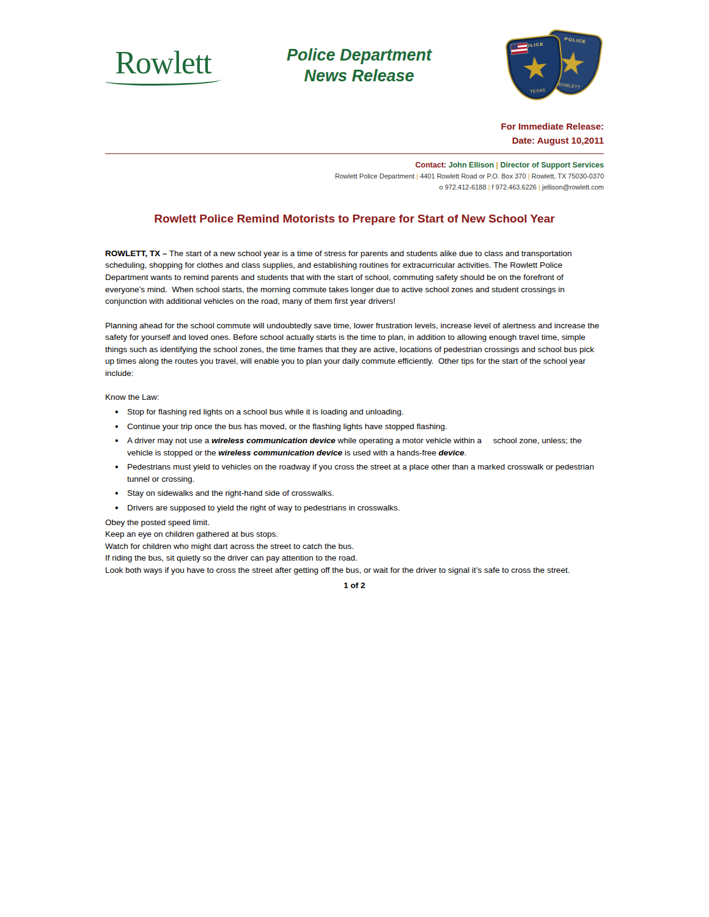Rowlett
Police Department
News Release
POLICE ROWLETT
POLICE TEXAS
For Immediate Release:
Date: August 10,2011
Contact: John Ellison | Director of Support Services
Rowlett Police Department | 4401 Rowlett Road or P.O. Box 370 | Rowlett, TX 75030-0370
o 972.412-6188 | f 972.463.6226 | jellison@rowlett.com
Rowlett Police Remind Motorists to Prepare for Start of New School Year
ROWLETT, TX – The start of a new school year is a time of stress for parents and students alike due to class and transportation scheduling, shopping for clothes and class supplies, and establishing routines for extracurricular activities. The Rowlett Police Department wants to remind parents and students that with the start of school, commuting safety should be on the forefront of everyone’s mind. When school starts, the morning commute takes longer due to active school zones and student crossings in conjunction with additional vehicles on the road, many of them first year drivers!
Planning ahead for the school commute will undoubtedly save time, lower frustration levels, increase level of alertness and increase the safety for yourself and loved ones. Before school actually starts is the time to plan, in addition to allowing enough travel time, simple things such as identifying the school zones, the time frames that they are active, locations of pedestrian crossings and school bus pick up times along the routes you travel, will enable you to plan your daily commute efficiently. Other tips for the start of the school year include:
Know the Law:
Stop for flashing red lights on a school bus while it is loading and unloading.
Continue your trip once the bus has moved, or the flashing lights have stopped flashing.
A driver may not use a wireless communication device while operating a motor vehicle within a school zone, unless; the vehicle is stopped or the wireless communication device is used with a hands-free device.
Pedestrians must yield to vehicles on the roadway if you cross the street at a place other than a marked crosswalk or pedestrian tunnel or crossing.
Stay on sidewalks and the right-hand side of crosswalks.
Drivers are supposed to yield the right of way to pedestrians in crosswalks.
Obey the posted speed limit.
Keep an eye on children gathered at bus stops.
Watch for children who might dart across the street to catch the bus.
If riding the bus, sit quietly so the driver can pay attention to the road.
Look both ways if you have to cross the street after getting off the bus, or wait for the driver to signal it’s safe to cross the street.
1 of 2